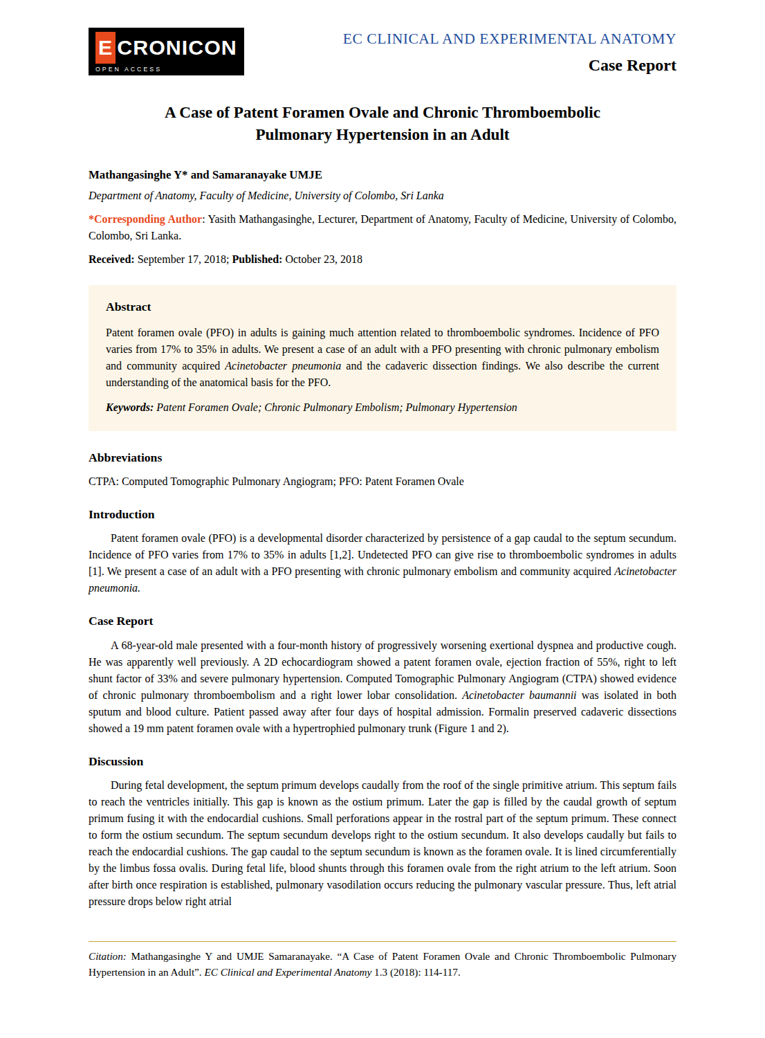ECRONICON OPEN ACCESS
EC CLINICAL AND EXPERIMENTAL ANATOMY
Case Report
A Case of Patent Foramen Ovale and Chronic Thromboembolic
Pulmonary Hypertension in an Adult
Mathangasinghe Y* and Samaranayake UMJE
Department of Anatomy, Faculty of Medicine, University of Colombo, Sri Lanka
*Corresponding Author: Yasith Mathangasinghe, Lecturer, Department of Anatomy, Faculty of Medicine, University of Colombo, Colombo, Sri Lanka.
Received: September 17, 2018; Published: October 23, 2018
Abstract
Patent foramen ovale (PFO) in adults is gaining much attention related to thromboembolic syndromes. Incidence of PFO varies from 17% to 35% in adults. We present a case of an adult with a PFO presenting with chronic pulmonary embolism and community acquired Acinetobacter pneumonia and the cadaveric dissection findings. We also describe the current understanding of the anatomical basis for the PFO.
Keywords: Patent Foramen Ovale; Chronic Pulmonary Embolism; Pulmonary Hypertension
Abbreviations
CTPA: Computed Tomographic Pulmonary Angiogram; PFO: Patent Foramen Ovale
Introduction
Patent foramen ovale (PFO) is a developmental disorder characterized by persistence of a gap caudal to the septum secundum. Incidence of PFO varies from 17% to 35% in adults [1,2]. Undetected PFO can give rise to thromboembolic syndromes in adults [1]. We present a case of an adult with a PFO presenting with chronic pulmonary embolism and community acquired Acinetobacter pneumonia.
Case Report
A 68-year-old male presented with a four-month history of progressively worsening exertional dyspnea and productive cough. He was apparently well previously. A 2D echocardiogram showed a patent foramen ovale, ejection fraction of 55%, right to left shunt factor of 33% and severe pulmonary hypertension. Computed Tomographic Pulmonary Angiogram (CTPA) showed evidence of chronic pulmonary thromboembolism and a right lower lobar consolidation. Acinetobacter baumannii was isolated in both sputum and blood culture. Patient passed away after four days of hospital admission. Formalin preserved cadaveric dissections showed a 19 mm patent foramen ovale with a hypertrophied pulmonary trunk (Figure 1 and 2).
Discussion
During fetal development, the septum primum develops caudally from the roof of the single primitive atrium. This septum fails to reach the ventricles initially. This gap is known as the ostium primum. Later the gap is filled by the caudal growth of septum primum fusing it with the endocardial cushions. Small perforations appear in the rostral part of the septum primum. These connect to form the ostium secundum. The septum secundum develops right to the ostium secundum. It also develops caudally but fails to reach the endocardial cushions. The gap caudal to the septum secundum is known as the foramen ovale. It is lined circumferentially by the limbus fossa ovalis. During fetal life, blood shunts through this foramen ovale from the right atrium to the left atrium. Soon after birth once respiration is established, pulmonary vasodilation occurs reducing the pulmonary vascular pressure. Thus, left atrial pressure drops below right atrial
Citation: Mathangasinghe Y and UMJE Samaranayake. “A Case of Patent Foramen Ovale and Chronic Thromboembolic Pulmonary Hypertension in an Adult”. EC Clinical and Experimental Anatomy 1.3 (2018): 114-117.